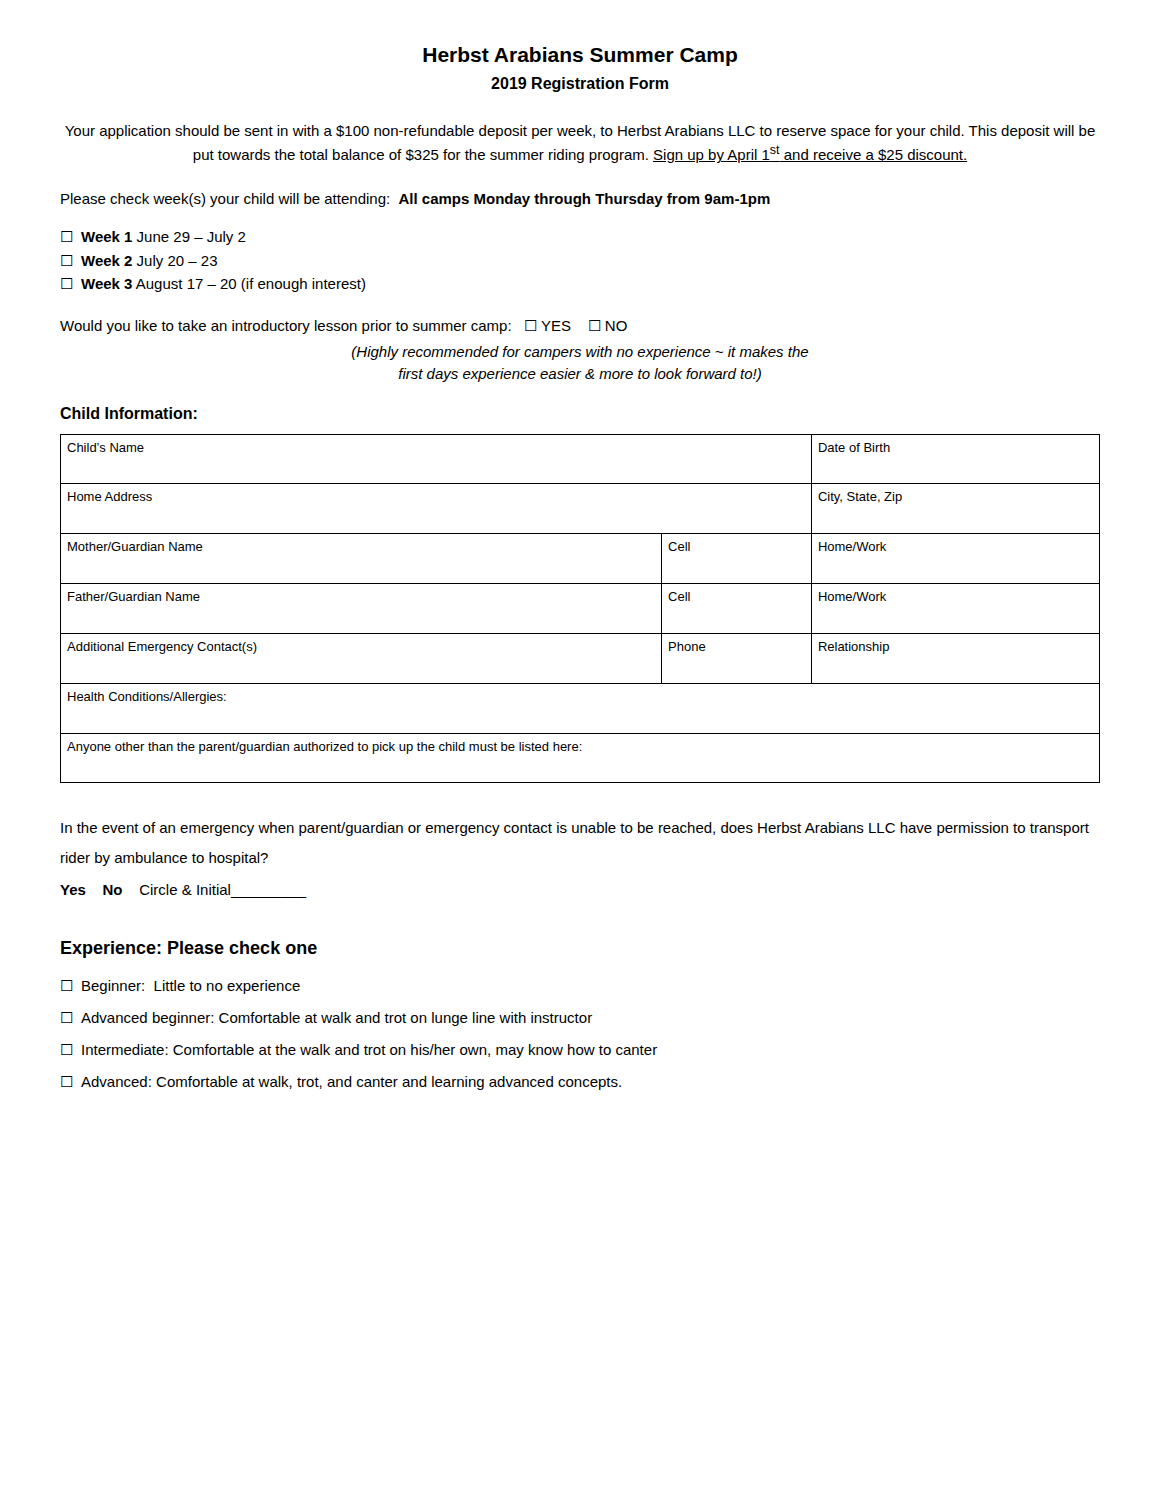Herbst Arabians Summer Camp
2019 Registration Form
Your application should be sent in with a $100 non-refundable deposit per week, to Herbst Arabians LLC to reserve space for your child. This deposit will be put towards the total balance of $325 for the summer riding program. Sign up by April 1st and receive a $25 discount.
Please check week(s) your child will be attending: All camps Monday through Thursday from 9am-1pm
Week 1 June 29 – July 2
Week 2 July 20 – 23
Week 3 August 17 – 20 (if enough interest)
Would you like to take an introductory lesson prior to summer camp: ☐ YES ☐ NO
(Highly recommended for campers with no experience ~ it makes the
first days experience easier & more to look forward to!)
Child Information:
| Child’s Name | Date of Birth |
| Home Address | City, State, Zip |
| Mother/Guardian Name | Cell | Home/Work |
| Father/Guardian Name | Cell | Home/Work |
| Additional Emergency Contact(s) | Phone | Relationship |
| Health Conditions/Allergies: |
| Anyone other than the parent/guardian authorized to pick up the child must be listed here: |
In the event of an emergency when parent/guardian or emergency contact is unable to be reached, does Herbst Arabians LLC have permission to transport rider by ambulance to hospital?
Yes No Circle & Initial_________
Experience: Please check one
Beginner: Little to no experience
Advanced beginner: Comfortable at walk and trot on lunge line with instructor
Intermediate: Comfortable at the walk and trot on his/her own, may know how to canter
Advanced: Comfortable at walk, trot, and canter and learning advanced concepts.